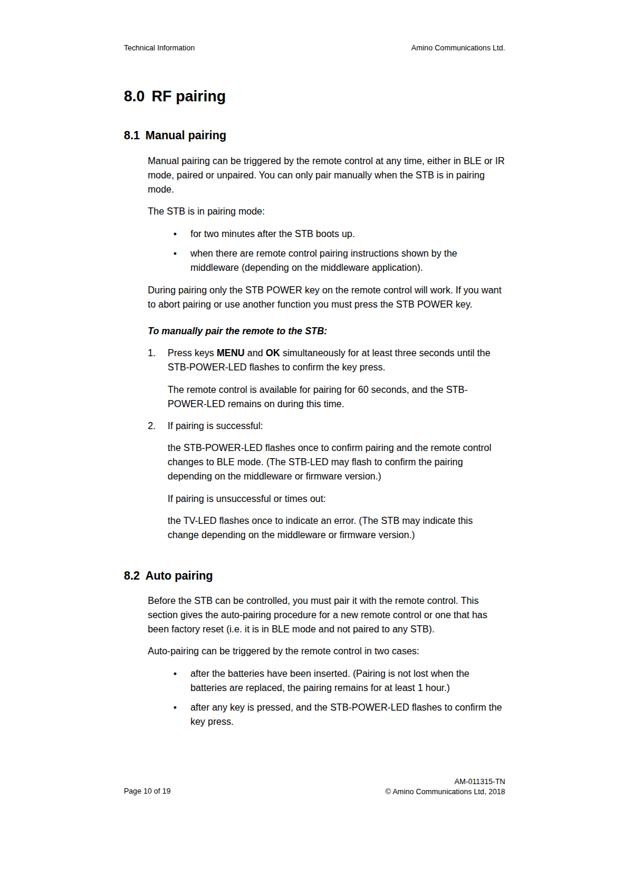Technical Information
Amino Communications Ltd.
8.0 RF pairing
8.1 Manual pairing
Manual pairing can be triggered by the remote control at any time, either in BLE or IR mode, paired or unpaired. You can only pair manually when the STB is in pairing mode.
The STB is in pairing mode:
for two minutes after the STB boots up.
when there are remote control pairing instructions shown by the middleware (depending on the middleware application).
During pairing only the STB POWER key on the remote control will work. If you want to abort pairing or use another function you must press the STB POWER key.
To manually pair the remote to the STB:
Press keys MENU and OK simultaneously for at least three seconds until the STB-POWER-LED flashes to confirm the key press.
The remote control is available for pairing for 60 seconds, and the STB-POWER-LED remains on during this time.
If pairing is successful:
the STB-POWER-LED flashes once to confirm pairing and the remote control changes to BLE mode. (The STB-LED may flash to confirm the pairing depending on the middleware or firmware version.)
If pairing is unsuccessful or times out:
the TV-LED flashes once to indicate an error. (The STB may indicate this change depending on the middleware or firmware version.)
8.2 Auto pairing
Before the STB can be controlled, you must pair it with the remote control. This section gives the auto-pairing procedure for a new remote control or one that has been factory reset (i.e. it is in BLE mode and not paired to any STB).
Auto-pairing can be triggered by the remote control in two cases:
after the batteries have been inserted. (Pairing is not lost when the batteries are replaced, the pairing remains for at least 1 hour.)
after any key is pressed, and the STB-POWER-LED flashes to confirm the key press.
Page 10 of 19
AM-011315-TN
© Amino Communications Ltd, 2018